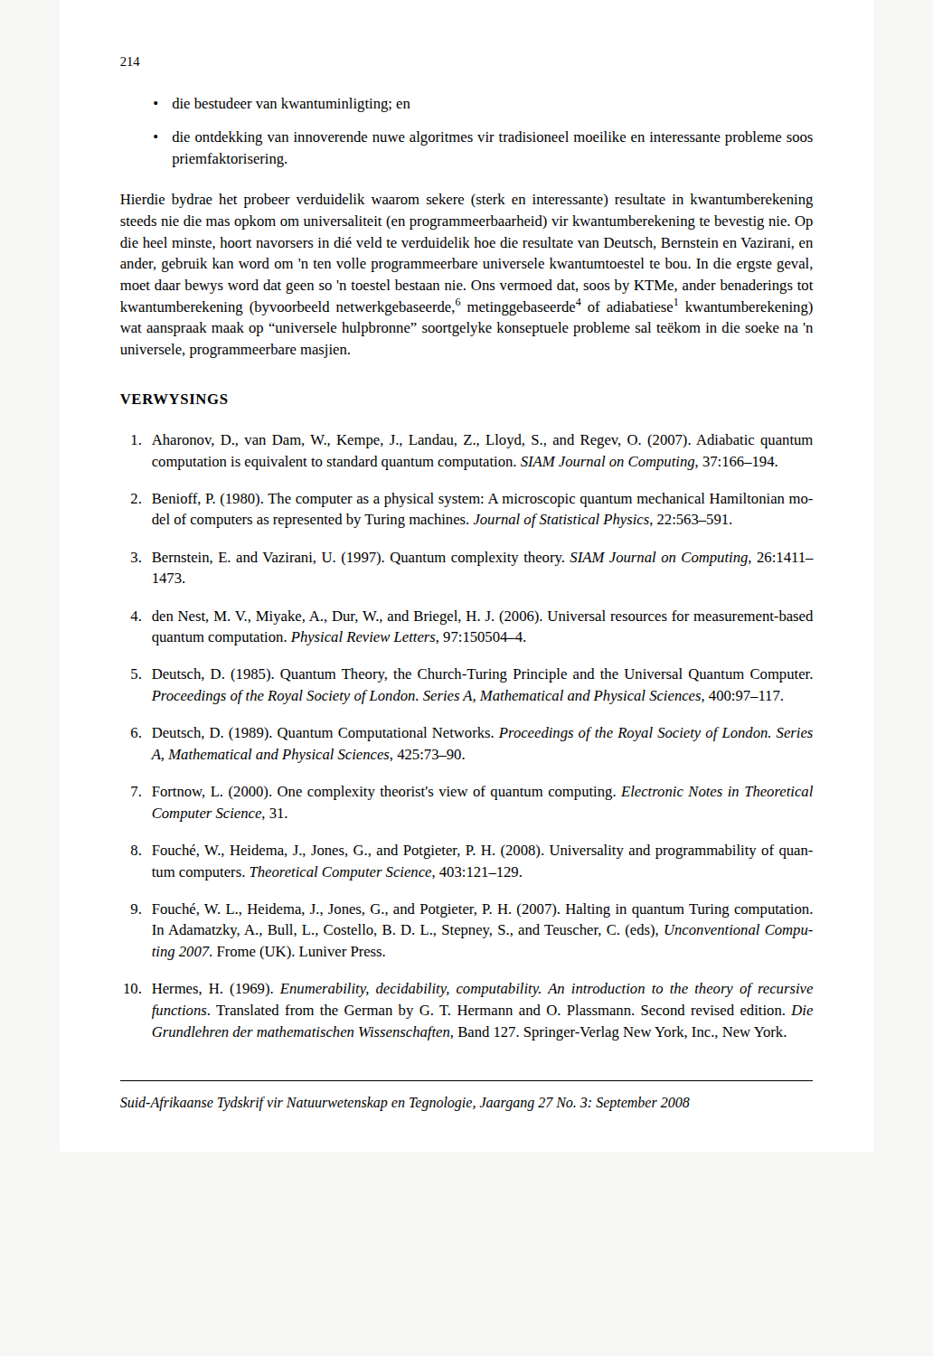214
die bestudeer van kwantuminligting; en
die ontdekking van innoverende nuwe algoritmes vir tradisioneel moeilike en interessante probleme soos priemfaktorisering.
Hierdie bydrae het probeer verduidelik waarom sekere (sterk en interessante) resultate in kwantumberekening steeds nie die mas opkom om universaliteit (en programmeerbaarheid) vir kwantumberekening te bevestig nie. Op die heel minste, hoort navorsers in dié veld te verduidelik hoe die resultate van Deutsch, Bernstein en Vazirani, en ander, gebruik kan word om 'n ten volle programmeerbare universele kwantumtoestel te bou. In die ergste geval, moet daar bewys word dat geen so 'n toestel bestaan nie. Ons vermoed dat, soos by KTMe, ander benaderings tot kwantumberekening (byvoorbeeld netwerkgebaseerde,6 metinggebaseerde4 of adiabatiese1 kwantumberekening) wat aanspraak maak op “universele hulpbronne” soortgelyke konseptuele probleme sal teëkom in die soeke na 'n universele, programmeerbare masjien.
VERWYSINGS
Aharonov, D., van Dam, W., Kempe, J., Landau, Z., Lloyd, S., and Regev, O. (2007). Adiabatic quantum computation is equivalent to standard quantum computation. SIAM Journal on Computing, 37:166–194.
Benioff, P. (1980). The computer as a physical system: A microscopic quantum mechanical Hamiltonian model of computers as represented by Turing machines. Journal of Statistical Physics, 22:563–591.
Bernstein, E. and Vazirani, U. (1997). Quantum complexity theory. SIAM Journal on Computing, 26:1411–1473.
den Nest, M. V., Miyake, A., Dur, W., and Briegel, H. J. (2006). Universal resources for measurement-based quantum computation. Physical Review Letters, 97:150504–4.
Deutsch, D. (1985). Quantum Theory, the Church-Turing Principle and the Universal Quantum Computer. Proceedings of the Royal Society of London. Series A, Mathematical and Physical Sciences, 400:97–117.
Deutsch, D. (1989). Quantum Computational Networks. Proceedings of the Royal Society of London. Series A, Mathematical and Physical Sciences, 425:73–90.
Fortnow, L. (2000). One complexity theorist's view of quantum computing. Electronic Notes in Theoretical Computer Science, 31.
Fouché, W., Heidema, J., Jones, G., and Potgieter, P. H. (2008). Universality and programmability of quantum computers. Theoretical Computer Science, 403:121–129.
Fouché, W. L., Heidema, J., Jones, G., and Potgieter, P. H. (2007). Halting in quantum Turing computation. In Adamatzky, A., Bull, L., Costello, B. D. L., Stepney, S., and Teuscher, C. (eds), Unconventional Computing 2007. Frome (UK). Luniver Press.
Hermes, H. (1969). Enumerability, decidability, computability. An introduction to the theory of recursive functions. Translated from the German by G. T. Hermann and O. Plassmann. Second revised edition. Die Grundlehren der mathematischen Wissenschaften, Band 127. Springer-Verlag New York, Inc., New York.
Suid-Afrikaanse Tydskrif vir Natuurwetenskap en Tegnologie, Jaargang 27 No. 3: September 2008